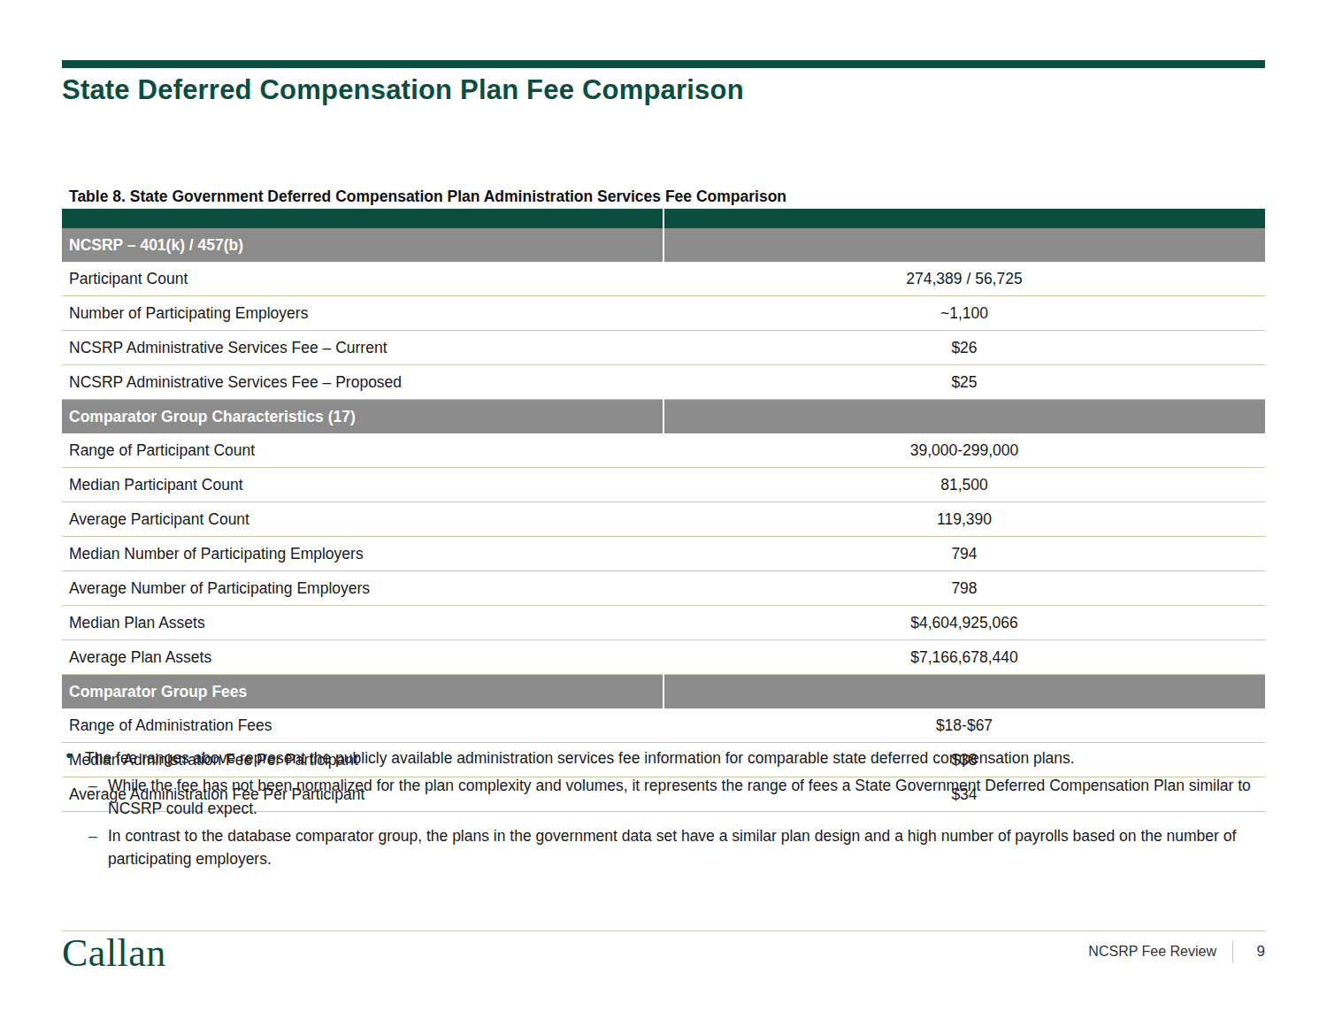State Deferred Compensation Plan Fee Comparison
Table 8. State Government Deferred Compensation Plan Administration Services Fee Comparison
| NCSRP – 401(k) / 457(b) | |
| Participant Count | 274,389 / 56,725 |
| Number of Participating Employers | ~1,100 |
| NCSRP Administrative Services Fee – Current | $26 |
| NCSRP Administrative Services Fee – Proposed | $25 |
| Comparator Group Characteristics (17) | |
| Range of Participant Count | 39,000-299,000 |
| Median Participant Count | 81,500 |
| Average Participant Count | 119,390 |
| Median Number of Participating Employers | 794 |
| Average Number of Participating Employers | 798 |
| Median Plan Assets | $4,604,925,066 |
| Average Plan Assets | $7,166,678,440 |
| Comparator Group Fees | |
| Range of Administration Fees | $18-$67 |
| Median Administration Fee Per Participant | $38 |
| Average Administration Fee Per Participant | $34 |
The fee ranges above represent the publicly available administration services fee information for comparable state deferred compensation plans.
While the fee has not been normalized for the plan complexity and volumes, it represents the range of fees a State Government Deferred Compensation Plan similar to NCSRP could expect.
In contrast to the database comparator group, the plans in the government data set have a similar plan design and a high number of payrolls based on the number of participating employers.
Callan
NCSRP Fee Review 9